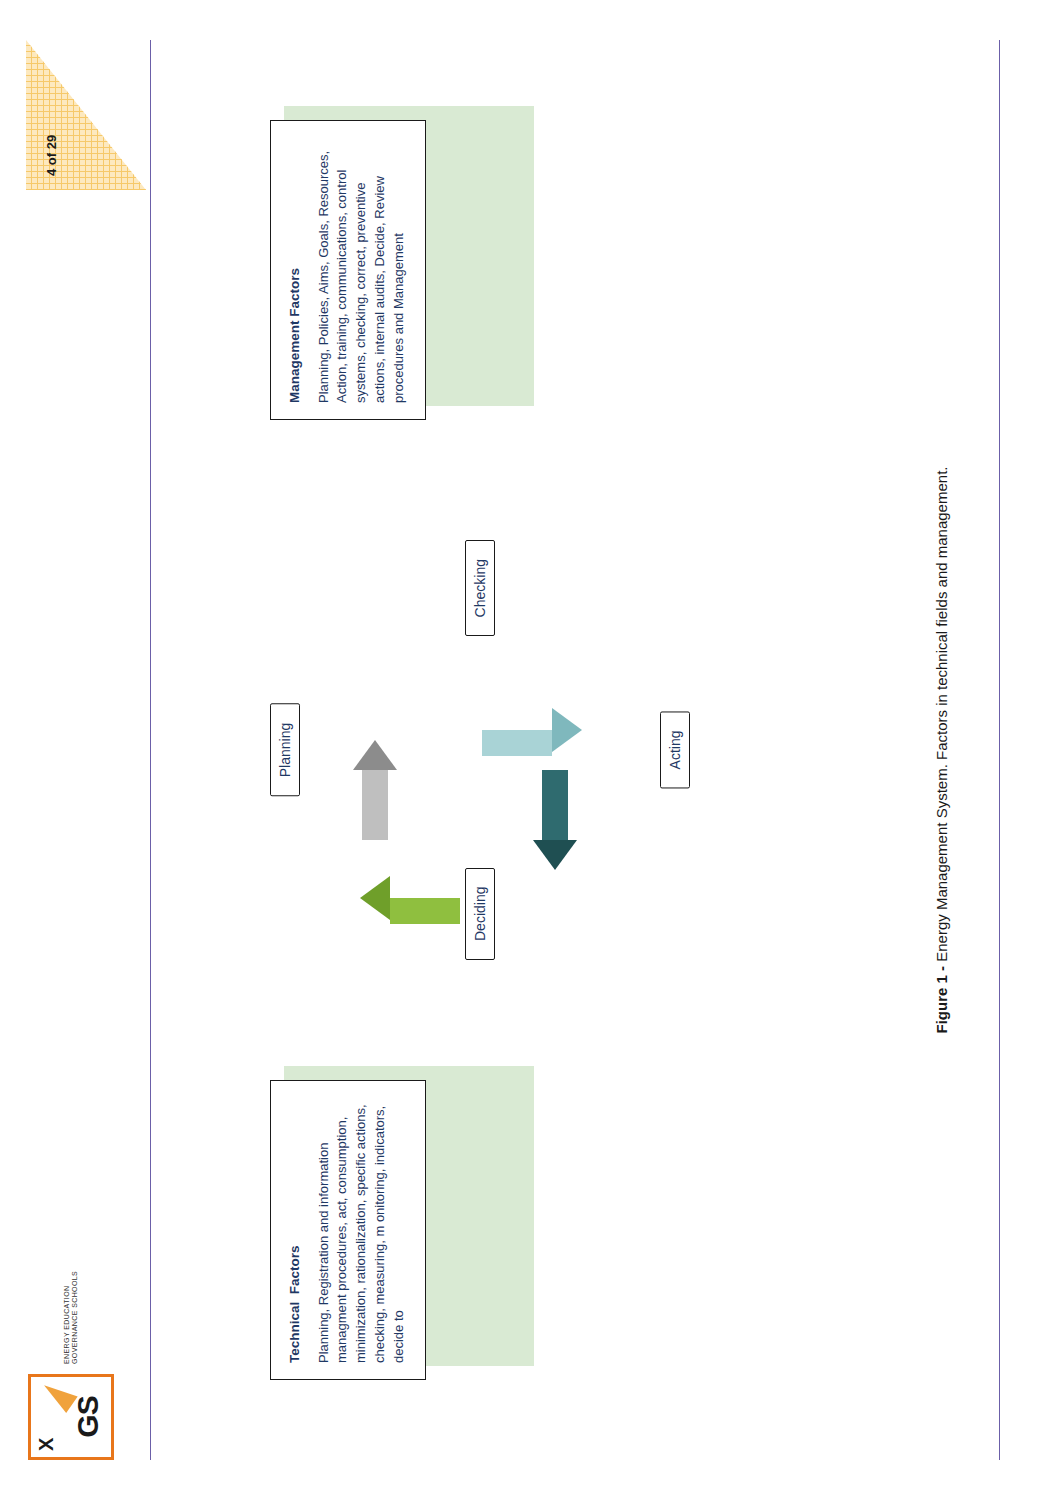X GS
Energy Education Governance Schools
4 of 29
Technical Factors
Planning, Registration and information managment procedures, act, consumption, minimization, rationalization, specific actions, checking, measuring, m onitoring, indicators, decide to
Management Factors
Planning, Policies, Aims, Goals, Resources, Action, training, communications, control systems, checking, correct, preventive actions, internal audits, Decide, Review procedures and Management
Planning
Checking
Acting
Deciding
Figure 1 - Energy Management System. Factors in technical fields and management.